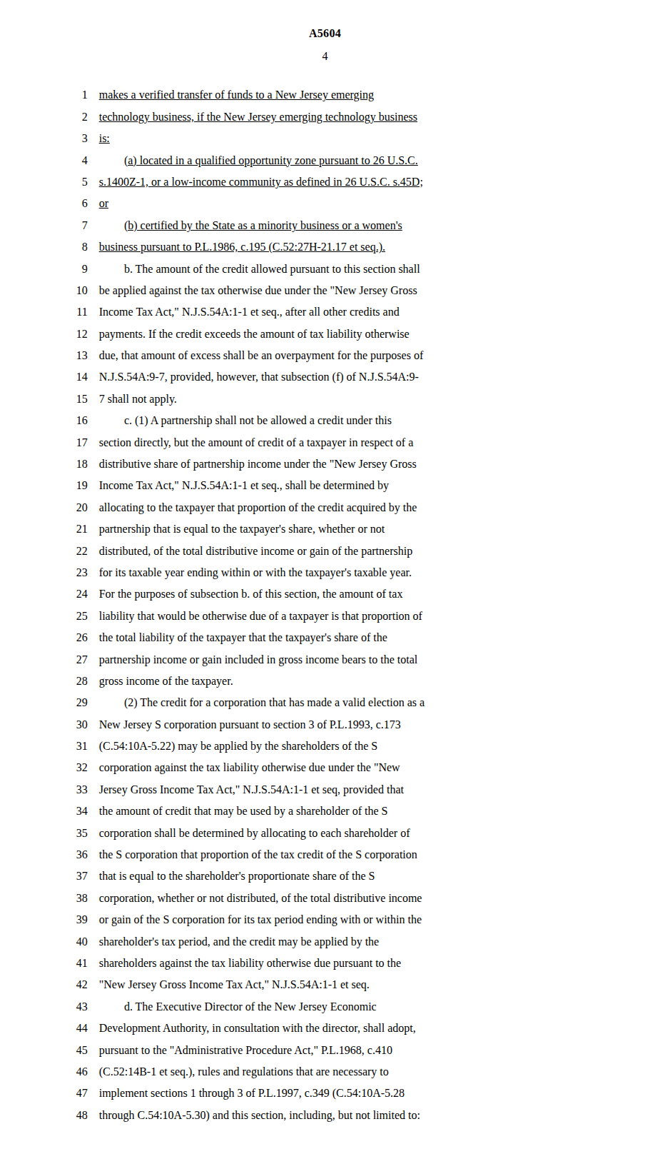A5604
4
makes a verified transfer of funds to a New Jersey emerging
technology business, if the New Jersey emerging technology business
is:
(a) located in a qualified opportunity zone pursuant to 26 U.S.C.
s.1400Z-1, or a low-income community as defined in 26 U.S.C. s.45D;
or
(b) certified by the State as a minority business or a women's
business pursuant to P.L.1986, c.195 (C.52:27H-21.17 et seq.).
b. The amount of the credit allowed pursuant to this section shall
be applied against the tax otherwise due under the "New Jersey Gross
Income Tax Act," N.J.S.54A:1-1 et seq., after all other credits and
payments. If the credit exceeds the amount of tax liability otherwise
due, that amount of excess shall be an overpayment for the purposes of
N.J.S.54A:9-7, provided, however, that subsection (f) of N.J.S.54A:9-
7 shall not apply.
c. (1) A partnership shall not be allowed a credit under this
section directly, but the amount of credit of a taxpayer in respect of a
distributive share of partnership income under the "New Jersey Gross
Income Tax Act," N.J.S.54A:1-1 et seq., shall be determined by
allocating to the taxpayer that proportion of the credit acquired by the
partnership that is equal to the taxpayer's share, whether or not
distributed, of the total distributive income or gain of the partnership
for its taxable year ending within or with the taxpayer's taxable year.
For the purposes of subsection b. of this section, the amount of tax
liability that would be otherwise due of a taxpayer is that proportion of
the total liability of the taxpayer that the taxpayer's share of the
partnership income or gain included in gross income bears to the total
gross income of the taxpayer.
(2) The credit for a corporation that has made a valid election as a
New Jersey S corporation pursuant to section 3 of P.L.1993, c.173
(C.54:10A-5.22) may be applied by the shareholders of the S
corporation against the tax liability otherwise due under the "New
Jersey Gross Income Tax Act," N.J.S.54A:1-1 et seq, provided that
the amount of credit that may be used by a shareholder of the S
corporation shall be determined by allocating to each shareholder of
the S corporation that proportion of the tax credit of the S corporation
that is equal to the shareholder's proportionate share of the S
corporation, whether or not distributed, of the total distributive income
or gain of the S corporation for its tax period ending with or within the
shareholder's tax period, and the credit may be applied by the
shareholders against the tax liability otherwise due pursuant to the
"New Jersey Gross Income Tax Act," N.J.S.54A:1-1 et seq.
d. The Executive Director of the New Jersey Economic
Development Authority, in consultation with the director, shall adopt,
pursuant to the "Administrative Procedure Act," P.L.1968, c.410
(C.52:14B-1 et seq.), rules and regulations that are necessary to
implement sections 1 through 3 of P.L.1997, c.349 (C.54:10A-5.28
through C.54:10A-5.30) and this section, including, but not limited to: